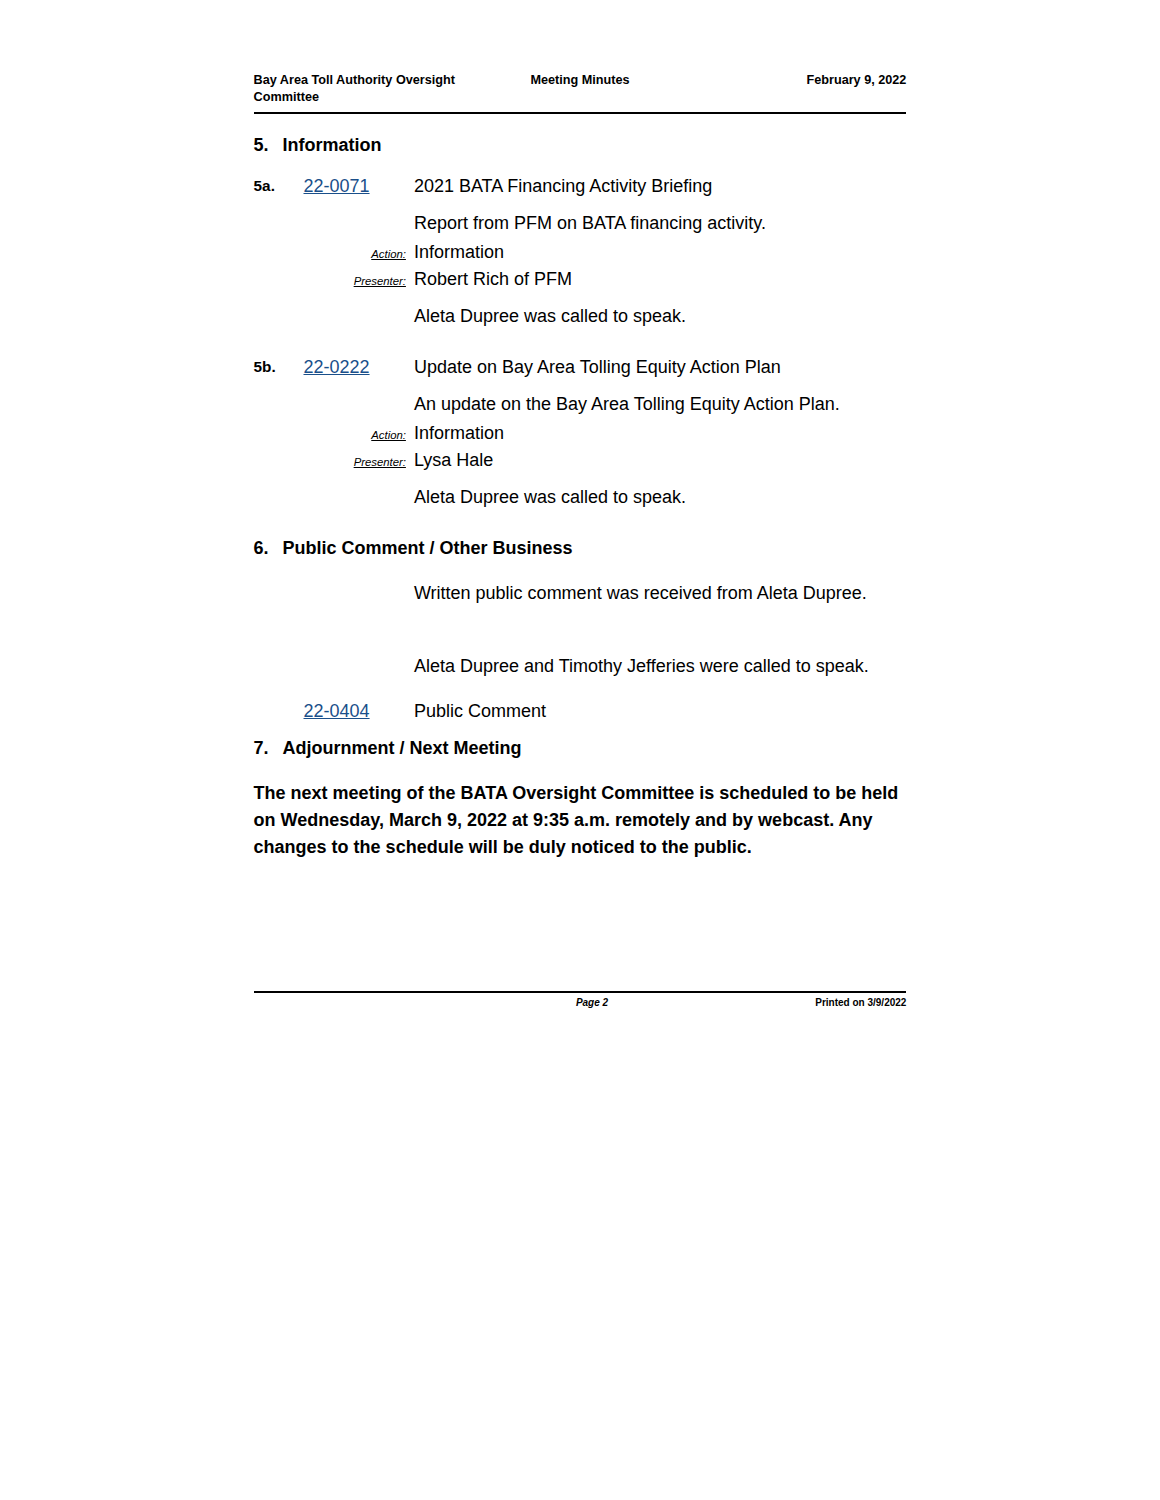Bay Area Toll Authority Oversight Committee
Meeting Minutes
February 9, 2022
5. Information
5a.
22-0071
2021 BATA Financing Activity Briefing
Report from PFM on BATA financing activity.
Action:
Information
Presenter:
Robert Rich of PFM
Aleta Dupree was called to speak.
5b.
22-0222
Update on Bay Area Tolling Equity Action Plan
An update on the Bay Area Tolling Equity Action Plan.
Action:
Information
Presenter:
Lysa Hale
Aleta Dupree was called to speak.
6. Public Comment / Other Business
Written public comment was received from Aleta Dupree.
Aleta Dupree and Timothy Jefferies were called to speak.
22-0404
Public Comment
7. Adjournment / Next Meeting
The next meeting of the BATA Oversight Committee is scheduled to be held on Wednesday, March 9, 2022 at 9:35 a.m. remotely and by webcast. Any changes to the schedule will be duly noticed to the public.
Page 2
Printed on 3/9/2022